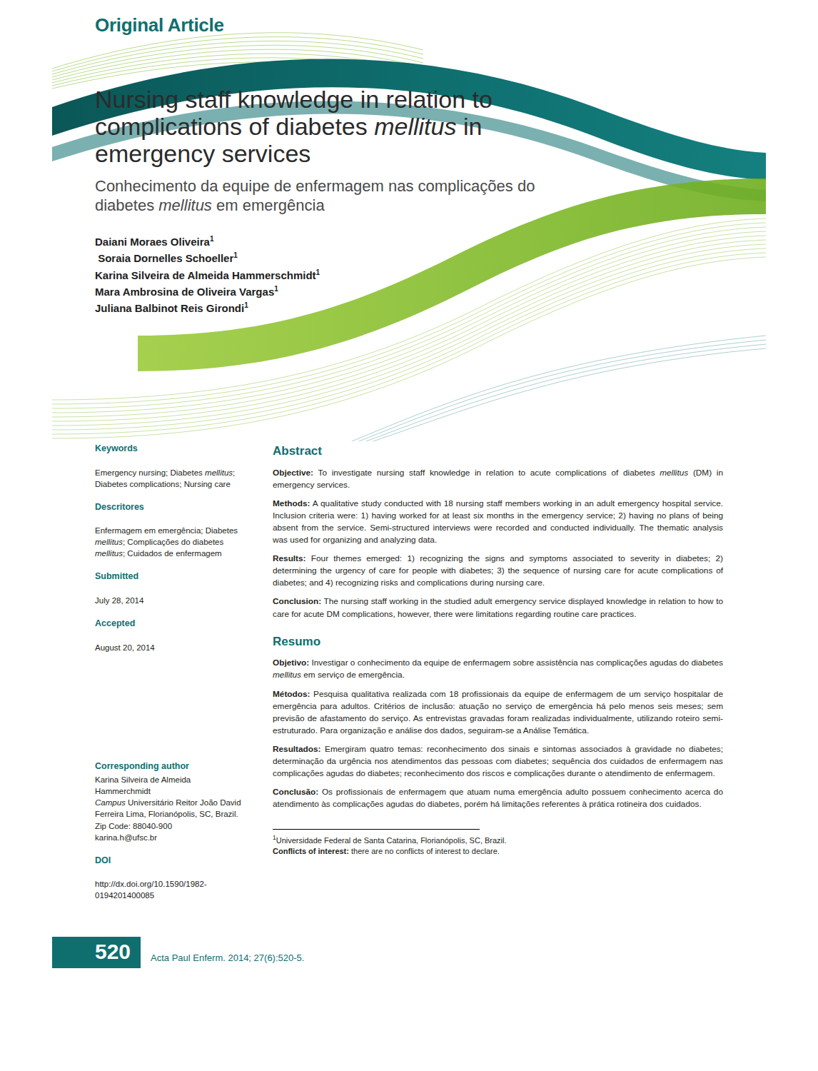Original Article
Nursing staff knowledge in relation to complications of diabetes mellitus in emergency services
Conhecimento da equipe de enfermagem nas complicações do diabetes mellitus em emergência
Daiani Moraes Oliveira1
Soraia Dornelles Schoeller1
Karina Silveira de Almeida Hammerschmidt1
Mara Ambrosina de Oliveira Vargas1
Juliana Balbinot Reis Girondi1
Keywords
Emergency nursing; Diabetes mellitus; Diabetes complications; Nursing care
Descritores
Enfermagem em emergência; Diabetes mellitus; Complicações do diabetes mellitus; Cuidados de enfermagem
Submitted
July 28, 2014
Accepted
August 20, 2014
Corresponding author
Karina Silveira de Almeida Hammerchmidt
Campus Universitário Reitor João David Ferreira Lima, Florianópolis, SC, Brazil.
Zip Code: 88040-900
karina.h@ufsc.br
DOI
http://dx.doi.org/10.1590/1982-0194201400085
Abstract
Objective: To investigate nursing staff knowledge in relation to acute complications of diabetes mellitus (DM) in emergency services.
Methods: A qualitative study conducted with 18 nursing staff members working in an adult emergency hospital service. Inclusion criteria were: 1) having worked for at least six months in the emergency service; 2) having no plans of being absent from the service. Semi-structured interviews were recorded and conducted individually. The thematic analysis was used for organizing and analyzing data.
Results: Four themes emerged: 1) recognizing the signs and symptoms associated to severity in diabetes; 2) determining the urgency of care for people with diabetes; 3) the sequence of nursing care for acute complications of diabetes; and 4) recognizing risks and complications during nursing care.
Conclusion: The nursing staff working in the studied adult emergency service displayed knowledge in relation to how to care for acute DM complications, however, there were limitations regarding routine care practices.
Resumo
Objetivo: Investigar o conhecimento da equipe de enfermagem sobre assistência nas complicações agudas do diabetes mellitus em serviço de emergência.
Métodos: Pesquisa qualitativa realizada com 18 profissionais da equipe de enfermagem de um serviço hospitalar de emergência para adultos. Critérios de inclusão: atuação no serviço de emergência há pelo menos seis meses; sem previsão de afastamento do serviço. As entrevistas gravadas foram realizadas individualmente, utilizando roteiro semi-estruturado. Para organização e análise dos dados, seguiram-se a Análise Temática.
Resultados: Emergiram quatro temas: reconhecimento dos sinais e sintomas associados à gravidade no diabetes; determinação da urgência nos atendimentos das pessoas com diabetes; sequência dos cuidados de enfermagem nas complicações agudas do diabetes; reconhecimento dos riscos e complicações durante o atendimento de enfermagem.
Conclusão: Os profissionais de enfermagem que atuam numa emergência adulto possuem conhecimento acerca do atendimento às complicações agudas do diabetes, porém há limitações referentes à prática rotineira dos cuidados.
1Universidade Federal de Santa Catarina, Florianópolis, SC, Brazil.
Conflicts of interest: there are no conflicts of interest to declare.
520
Acta Paul Enferm. 2014; 27(6):520-5.